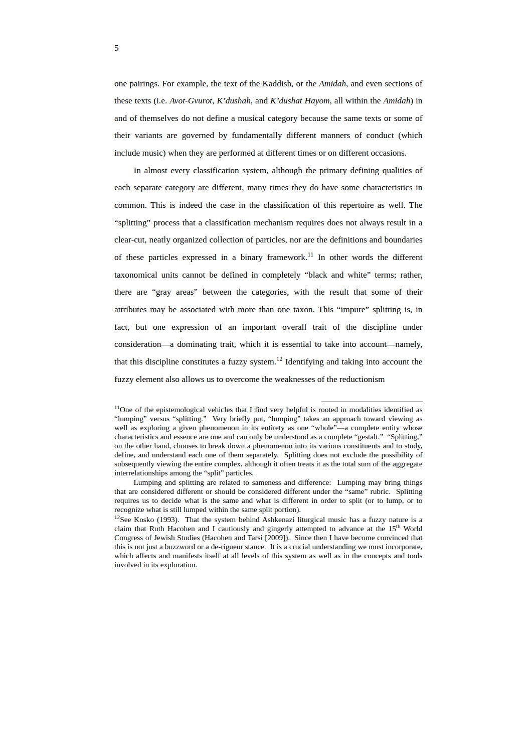5
one pairings. For example, the text of the Kaddish, or the Amidah, and even sections of these texts (i.e. Avot-Gvurot, K’dushah, and K’dushat Hayom, all within the Amidah) in and of themselves do not define a musical category because the same texts or some of their variants are governed by fundamentally different manners of conduct (which include music) when they are performed at different times or on different occasions.
In almost every classification system, although the primary defining qualities of each separate category are different, many times they do have some characteristics in common. This is indeed the case in the classification of this repertoire as well. The “splitting” process that a classification mechanism requires does not always result in a clear-cut, neatly organized collection of particles, nor are the definitions and boundaries of these particles expressed in a binary framework.11 In other words the different taxonomical units cannot be defined in completely “black and white” terms; rather, there are “gray areas” between the categories, with the result that some of their attributes may be associated with more than one taxon. This “impure” splitting is, in fact, but one expression of an important overall trait of the discipline under consideration—a dominating trait, which it is essential to take into account—namely, that this discipline constitutes a fuzzy system.12 Identifying and taking into account the fuzzy element also allows us to overcome the weaknesses of the reductionism
11One of the epistemological vehicles that I find very helpful is rooted in modalities identified as “lumping” versus “splitting.” Very briefly put, “lumping” takes an approach toward viewing as well as exploring a given phenomenon in its entirety as one “whole”—a complete entity whose characteristics and essence are one and can only be understood as a complete “gestalt.” “Splitting,” on the other hand, chooses to break down a phenomenon into its various constituents and to study, define, and understand each one of them separately. Splitting does not exclude the possibility of subsequently viewing the entire complex, although it often treats it as the total sum of the aggregate interrelationships among the “split” particles.
Lumping and splitting are related to sameness and difference: Lumping may bring things that are considered different or should be considered different under the “same” rubric. Splitting requires us to decide what is the same and what is different in order to split (or to lump, or to recognize what is still lumped within the same split portion).
12See Kosko (1993). That the system behind Ashkenazi liturgical music has a fuzzy nature is a claim that Ruth Hacohen and I cautiously and gingerly attempted to advance at the 15th World Congress of Jewish Studies (Hacohen and Tarsi [2009]). Since then I have become convinced that this is not just a buzzword or a de-rigueur stance. It is a crucial understanding we must incorporate, which affects and manifests itself at all levels of this system as well as in the concepts and tools involved in its exploration.